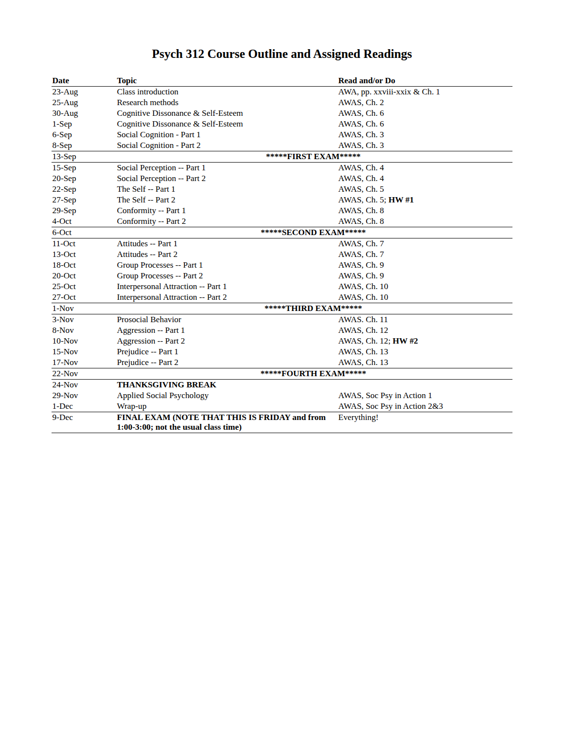Psych 312 Course Outline and Assigned Readings
| Date | Topic | Read and/or Do |
| --- | --- | --- |
| 23-Aug | Class introduction | AWA, pp. xxviii-xxix & Ch. 1 |
| 25-Aug | Research methods | AWAS, Ch. 2 |
| 30-Aug | Cognitive Dissonance & Self-Esteem | AWAS, Ch. 6 |
| 1-Sep | Cognitive Dissonance & Self-Esteem | AWAS, Ch. 6 |
| 6-Sep | Social Cognition - Part 1 | AWAS, Ch. 3 |
| 8-Sep | Social Cognition - Part 2 | AWAS, Ch. 3 |
| 13-Sep | *****FIRST EXAM***** |
| 15-Sep | Social Perception -- Part 1 | AWAS, Ch. 4 |
| 20-Sep | Social Perception -- Part 2 | AWAS, Ch. 4 |
| 22-Sep | The Self -- Part 1 | AWAS, Ch. 5 |
| 27-Sep | The Self -- Part 2 | AWAS, Ch. 5; HW #1 |
| 29-Sep | Conformity -- Part 1 | AWAS, Ch. 8 |
| 4-Oct | Conformity -- Part 2 | AWAS, Ch. 8 |
| 6-Oct | *****SECOND EXAM***** |
| 11-Oct | Attitudes -- Part 1 | AWAS, Ch. 7 |
| 13-Oct | Attitudes -- Part 2 | AWAS, Ch. 7 |
| 18-Oct | Group Processes -- Part 1 | AWAS, Ch. 9 |
| 20-Oct | Group Processes -- Part 2 | AWAS, Ch. 9 |
| 25-Oct | Interpersonal Attraction -- Part 1 | AWAS, Ch. 10 |
| 27-Oct | Interpersonal Attraction -- Part 2 | AWAS, Ch. 10 |
| 1-Nov | *****THIRD EXAM***** |
| 3-Nov | Prosocial Behavior | AWAS. Ch. 11 |
| 8-Nov | Aggression -- Part 1 | AWAS, Ch. 12 |
| 10-Nov | Aggression -- Part 2 | AWAS, Ch. 12; HW #2 |
| 15-Nov | Prejudice -- Part 1 | AWAS, Ch. 13 |
| 17-Nov | Prejudice -- Part 2 | AWAS, Ch. 13 |
| 22-Nov | *****FOURTH EXAM***** |
| 24-Nov | THANKSGIVING BREAK | |
| 29-Nov | Applied Social Psychology | AWAS, Soc Psy in Action 1 |
| 1-Dec | Wrap-up | AWAS, Soc Psy in Action 2&3 |
| 9-Dec | FINAL EXAM (NOTE THAT THIS IS FRIDAY and from 1:00-3:00; not the usual class time) | Everything! |